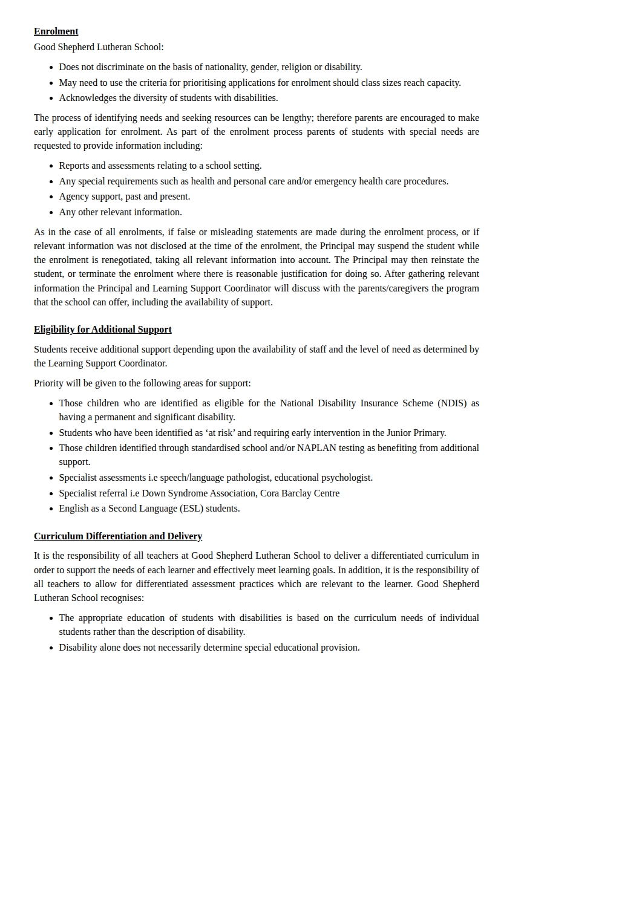Enrolment
Good Shepherd Lutheran School:
Does not discriminate on the basis of nationality, gender, religion or disability.
May need to use the criteria for prioritising applications for enrolment should class sizes reach capacity.
Acknowledges the diversity of students with disabilities.
The process of identifying needs and seeking resources can be lengthy; therefore parents are encouraged to make early application for enrolment. As part of the enrolment process parents of students with special needs are requested to provide information including:
Reports and assessments relating to a school setting.
Any special requirements such as health and personal care and/or emergency health care procedures.
Agency support, past and present.
Any other relevant information.
As in the case of all enrolments, if false or misleading statements are made during the enrolment process, or if relevant information was not disclosed at the time of the enrolment, the Principal may suspend the student while the enrolment is renegotiated, taking all relevant information into account. The Principal may then reinstate the student, or terminate the enrolment where there is reasonable justification for doing so. After gathering relevant information the Principal and Learning Support Coordinator will discuss with the parents/caregivers the program that the school can offer, including the availability of support.
Eligibility for Additional Support
Students receive additional support depending upon the availability of staff and the level of need as determined by the Learning Support Coordinator.
Priority will be given to the following areas for support:
Those children who are identified as eligible for the National Disability Insurance Scheme (NDIS) as having a permanent and significant disability.
Students who have been identified as ‘at risk’ and requiring early intervention in the Junior Primary.
Those children identified through standardised school and/or NAPLAN testing as benefiting from additional support.
Specialist assessments i.e speech/language pathologist, educational psychologist.
Specialist referral i.e Down Syndrome Association, Cora Barclay Centre
English as a Second Language (ESL) students.
Curriculum Differentiation and Delivery
It is the responsibility of all teachers at Good Shepherd Lutheran School to deliver a differentiated curriculum in order to support the needs of each learner and effectively meet learning goals. In addition, it is the responsibility of all teachers to allow for differentiated assessment practices which are relevant to the learner. Good Shepherd Lutheran School recognises:
The appropriate education of students with disabilities is based on the curriculum needs of individual students rather than the description of disability.
Disability alone does not necessarily determine special educational provision.